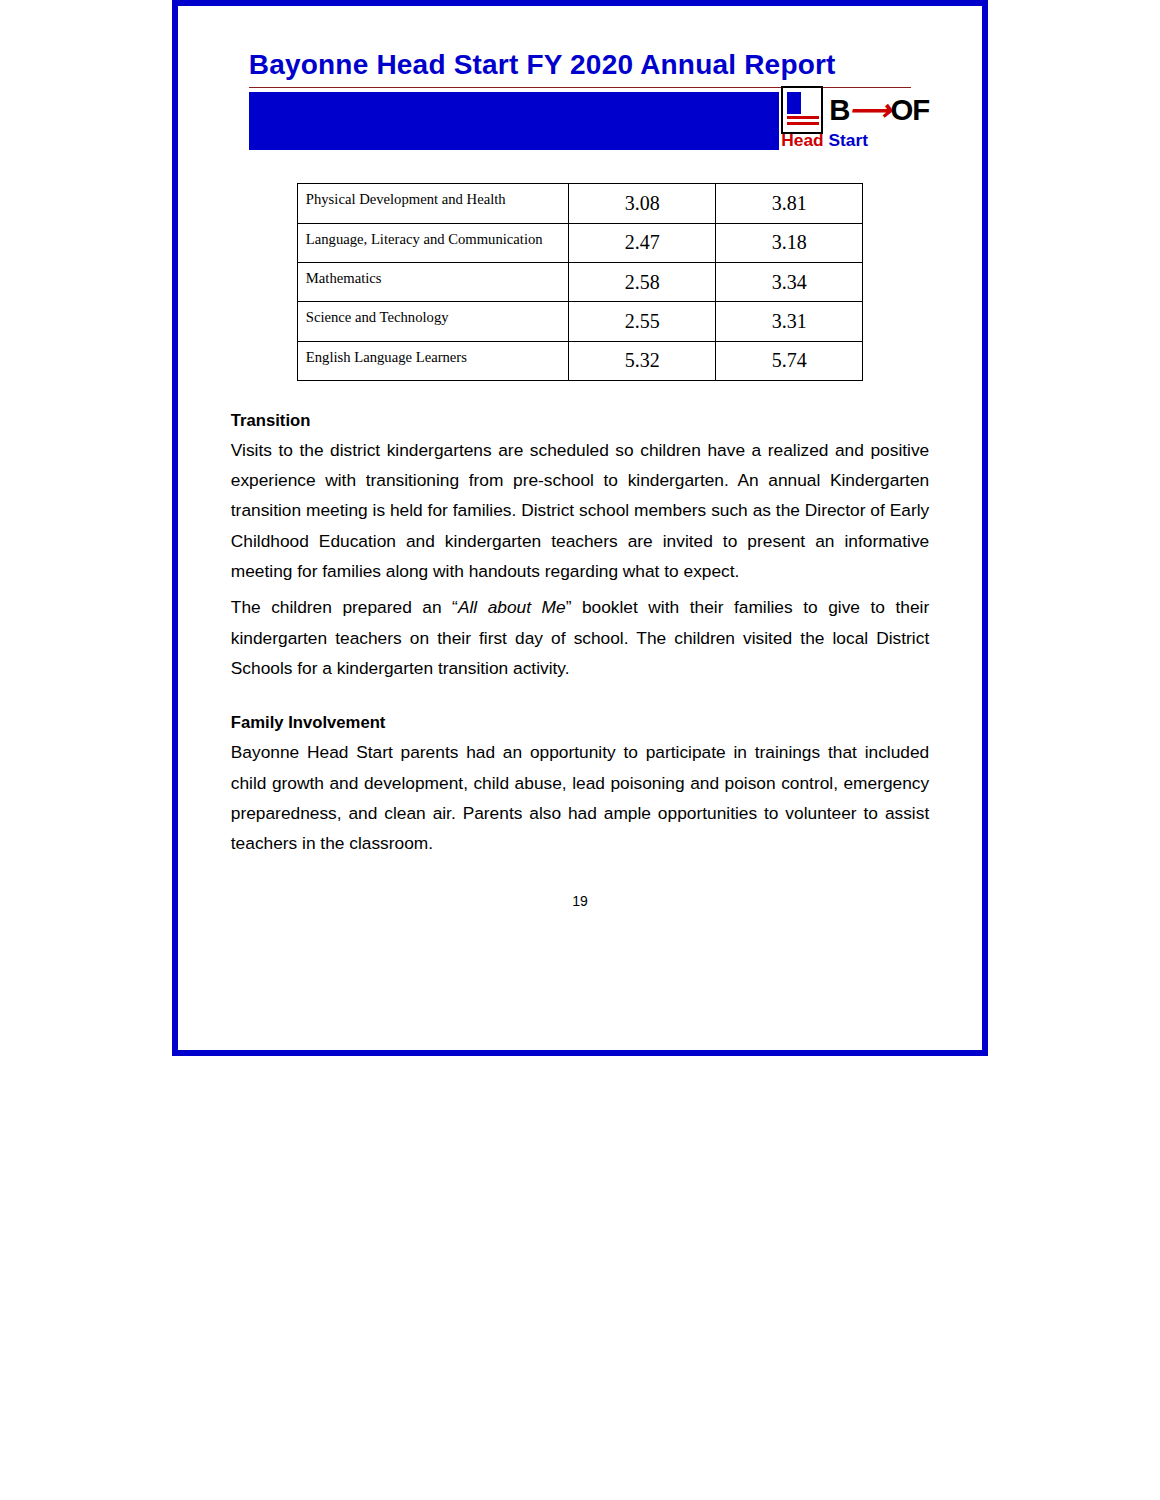Bayonne Head Start FY 2020 Annual Report
B⟶OF
Head Start
| Physical Development and Health | 3.08 | 3.81 |
| Language, Literacy and Communication | 2.47 | 3.18 |
| Mathematics | 2.58 | 3.34 |
| Science and Technology | 2.55 | 3.31 |
| English Language Learners | 5.32 | 5.74 |
Transition
Visits to the district kindergartens are scheduled so children have a realized and positive experience with transitioning from pre-school to kindergarten. An annual Kindergarten transition meeting is held for families. District school members such as the Director of Early Childhood Education and kindergarten teachers are invited to present an informative meeting for families along with handouts regarding what to expect.
The children prepared an “All about Me” booklet with their families to give to their kindergarten teachers on their first day of school. The children visited the local District Schools for a kindergarten transition activity.
Family Involvement
Bayonne Head Start parents had an opportunity to participate in trainings that included child growth and development, child abuse, lead poisoning and poison control, emergency preparedness, and clean air. Parents also had ample opportunities to volunteer to assist teachers in the classroom.
19